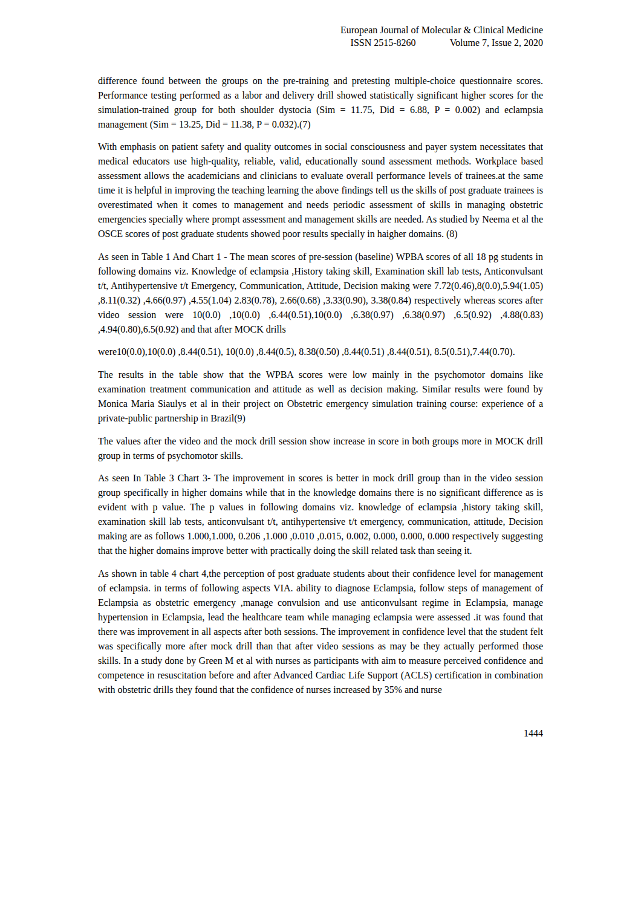European Journal of Molecular & Clinical Medicine ISSN 2515-8260 Volume 7, Issue 2, 2020
difference found between the groups on the pre-training and pretesting multiple-choice questionnaire scores. Performance testing performed as a labor and delivery drill showed statistically significant higher scores for the simulation-trained group for both shoulder dystocia (Sim = 11.75, Did = 6.88, P = 0.002) and eclampsia management (Sim = 13.25, Did = 11.38, P = 0.032).(7)
With emphasis on patient safety and quality outcomes in social consciousness and payer system necessitates that medical educators use high-quality, reliable, valid, educationally sound assessment methods. Workplace based assessment allows the academicians and clinicians to evaluate overall performance levels of trainees.at the same time it is helpful in improving the teaching learning the above findings tell us the skills of post graduate trainees is overestimated when it comes to management and needs periodic assessment of skills in managing obstetric emergencies specially where prompt assessment and management skills are needed. As studied by Neema et al the OSCE scores of post graduate students showed poor results specially in haigher domains. (8)
As seen in Table 1 And Chart 1 - The mean scores of pre-session (baseline) WPBA scores of all 18 pg students in following domains viz. Knowledge of eclampsia ,History taking skill, Examination skill lab tests, Anticonvulsant t/t, Antihypertensive t/t Emergency, Communication, Attitude, Decision making were 7.72(0.46),8(0.0),5.94(1.05) ,8.11(0.32) ,4.66(0.97) ,4.55(1.04) 2.83(0.78), 2.66(0.68) ,3.33(0.90), 3.38(0.84) respectively whereas scores after video session were 10(0.0) ,10(0.0) ,6.44(0.51),10(0.0) ,6.38(0.97) ,6.38(0.97) ,6.5(0.92) ,4.88(0.83) ,4.94(0.80),6.5(0.92) and that after MOCK drills
were10(0.0),10(0.0) ,8.44(0.51), 10(0.0) ,8.44(0.5), 8.38(0.50) ,8.44(0.51) ,8.44(0.51), 8.5(0.51),7.44(0.70).
The results in the table show that the WPBA scores were low mainly in the psychomotor domains like examination treatment communication and attitude as well as decision making. Similar results were found by Monica Maria Siaulys et al in their project on Obstetric emergency simulation training course: experience of a private-public partnership in Brazil(9)
The values after the video and the mock drill session show increase in score in both groups more in MOCK drill group in terms of psychomotor skills.
As seen In Table 3 Chart 3- The improvement in scores is better in mock drill group than in the video session group specifically in higher domains while that in the knowledge domains there is no significant difference as is evident with p value. The p values in following domains viz. knowledge of eclampsia ,history taking skill, examination skill lab tests, anticonvulsant t/t, antihypertensive t/t emergency, communication, attitude, Decision making are as follows 1.000,1.000, 0.206 ,1.000 ,0.010 ,0.015, 0.002, 0.000, 0.000, 0.000 respectively suggesting that the higher domains improve better with practically doing the skill related task than seeing it.
As shown in table 4 chart 4,the perception of post graduate students about their confidence level for management of eclampsia. in terms of following aspects VIA. ability to diagnose Eclampsia, follow steps of management of Eclampsia as obstetric emergency ,manage convulsion and use anticonvulsant regime in Eclampsia, manage hypertension in Eclampsia, lead the healthcare team while managing eclampsia were assessed .it was found that there was improvement in all aspects after both sessions. The improvement in confidence level that the student felt was specifically more after mock drill than that after video sessions as may be they actually performed those skills. In a study done by Green M et al with nurses as participants with aim to measure perceived confidence and competence in resuscitation before and after Advanced Cardiac Life Support (ACLS) certification in combination with obstetric drills they found that the confidence of nurses increased by 35% and nurse
1444